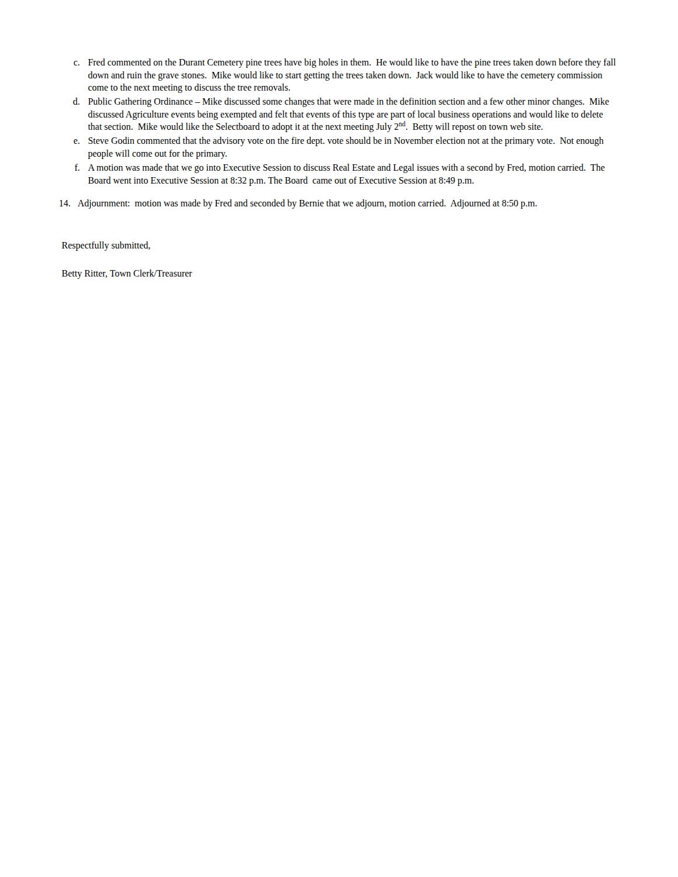Fred commented on the Durant Cemetery pine trees have big holes in them. He would like to have the pine trees taken down before they fall down and ruin the grave stones. Mike would like to start getting the trees taken down. Jack would like to have the cemetery commission come to the next meeting to discuss the tree removals.
Public Gathering Ordinance – Mike discussed some changes that were made in the definition section and a few other minor changes. Mike discussed Agriculture events being exempted and felt that events of this type are part of local business operations and would like to delete that section. Mike would like the Selectboard to adopt it at the next meeting July 2nd. Betty will repost on town web site.
Steve Godin commented that the advisory vote on the fire dept. vote should be in November election not at the primary vote. Not enough people will come out for the primary.
A motion was made that we go into Executive Session to discuss Real Estate and Legal issues with a second by Fred, motion carried. The Board went into Executive Session at 8:32 p.m. The Board came out of Executive Session at 8:49 p.m.
Adjournment: motion was made by Fred and seconded by Bernie that we adjourn, motion carried. Adjourned at 8:50 p.m.
Respectfully submitted,
Betty Ritter, Town Clerk/Treasurer